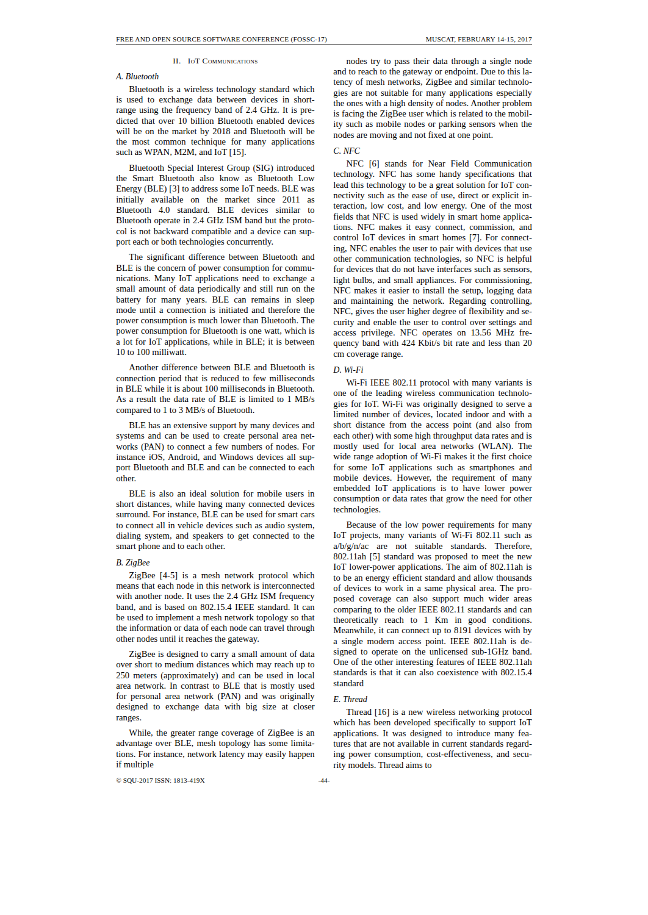Free and Open Source Software Conference (FOSSC-17) Muscat, February 14-15, 2017
II. IoT Communications
A. Bluetooth
Bluetooth is a wireless technology standard which is used to exchange data between devices in short-range using the frequency band of 2.4 GHz. It is predicted that over 10 billion Bluetooth enabled devices will be on the market by 2018 and Bluetooth will be the most common technique for many applications such as WPAN, M2M, and IoT [15].
Bluetooth Special Interest Group (SIG) introduced the Smart Bluetooth also know as Bluetooth Low Energy (BLE) [3] to address some IoT needs. BLE was initially available on the market since 2011 as Bluetooth 4.0 standard. BLE devices similar to Bluetooth operate in 2.4 GHz ISM band but the protocol is not backward compatible and a device can support each or both technologies concurrently.
The significant difference between Bluetooth and BLE is the concern of power consumption for communications. Many IoT applications need to exchange a small amount of data periodically and still run on the battery for many years. BLE can remains in sleep mode until a connection is initiated and therefore the power consumption is much lower than Bluetooth. The power consumption for Bluetooth is one watt, which is a lot for IoT applications, while in BLE; it is between 10 to 100 milliwatt.
Another difference between BLE and Bluetooth is connection period that is reduced to few milliseconds in BLE while it is about 100 milliseconds in Bluetooth. As a result the data rate of BLE is limited to 1 MB/s compared to 1 to 3 MB/s of Bluetooth.
BLE has an extensive support by many devices and systems and can be used to create personal area networks (PAN) to connect a few numbers of nodes. For instance iOS, Android, and Windows devices all support Bluetooth and BLE and can be connected to each other.
BLE is also an ideal solution for mobile users in short distances, while having many connected devices surround. For instance, BLE can be used for smart cars to connect all in vehicle devices such as audio system, dialing system, and speakers to get connected to the smart phone and to each other.
B. ZigBee
ZigBee [4-5] is a mesh network protocol which means that each node in this network is interconnected with another node. It uses the 2.4 GHz ISM frequency band, and is based on 802.15.4 IEEE standard. It can be used to implement a mesh network topology so that the information or data of each node can travel through other nodes until it reaches the gateway.
ZigBee is designed to carry a small amount of data over short to medium distances which may reach up to 250 meters (approximately) and can be used in local area network. In contrast to BLE that is mostly used for personal area network (PAN) and was originally designed to exchange data with big size at closer ranges.
While, the greater range coverage of ZigBee is an advantage over BLE, mesh topology has some limitations. For instance, network latency may easily happen if multiple
nodes try to pass their data through a single node and to reach to the gateway or endpoint. Due to this latency of mesh networks, ZigBee and similar technologies are not suitable for many applications especially the ones with a high density of nodes. Another problem is facing the ZigBee user which is related to the mobility such as mobile nodes or parking sensors when the nodes are moving and not fixed at one point.
C. NFC
NFC [6] stands for Near Field Communication technology. NFC has some handy specifications that lead this technology to be a great solution for IoT connectivity such as the ease of use, direct or explicit interaction, low cost, and low energy. One of the most fields that NFC is used widely in smart home applications. NFC makes it easy connect, commission, and control IoT devices in smart homes [7]. For connecting, NFC enables the user to pair with devices that use other communication technologies, so NFC is helpful for devices that do not have interfaces such as sensors, light bulbs, and small appliances. For commissioning, NFC makes it easier to install the setup, logging data and maintaining the network. Regarding controlling, NFC, gives the user higher degree of flexibility and security and enable the user to control over settings and access privilege. NFC operates on 13.56 MHz frequency band with 424 Kbit/s bit rate and less than 20 cm coverage range.
D. Wi-Fi
Wi-Fi IEEE 802.11 protocol with many variants is one of the leading wireless communication technologies for IoT. Wi-Fi was originally designed to serve a limited number of devices, located indoor and with a short distance from the access point (and also from each other) with some high throughput data rates and is mostly used for local area networks (WLAN). The wide range adoption of Wi-Fi makes it the first choice for some IoT applications such as smartphones and mobile devices. However, the requirement of many embedded IoT applications is to have lower power consumption or data rates that grow the need for other technologies.
Because of the low power requirements for many IoT projects, many variants of Wi-Fi 802.11 such as a/b/g/n/ac are not suitable standards. Therefore, 802.11ah [5] standard was proposed to meet the new IoT lower-power applications. The aim of 802.11ah is to be an energy efficient standard and allow thousands of devices to work in a same physical area. The proposed coverage can also support much wider areas comparing to the older IEEE 802.11 standards and can theoretically reach to 1 Km in good conditions. Meanwhile, it can connect up to 8191 devices with by a single modern access point. IEEE 802.11ah is designed to operate on the unlicensed sub-1GHz band. One of the other interesting features of IEEE 802.11ah standards is that it can also coexistence with 802.15.4 standard
E. Thread
Thread [16] is a new wireless networking protocol which has been developed specifically to support IoT applications. It was designed to introduce many features that are not available in current standards regarding power consumption, cost-effectiveness, and security models. Thread aims to
© SQU-2017 ISSN: 1813-419X -44-